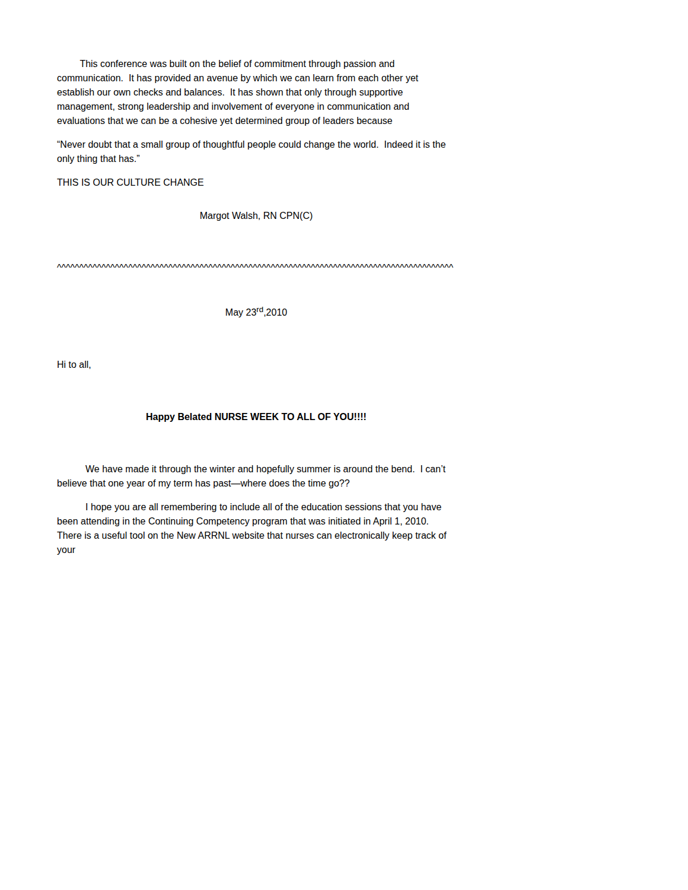This conference was built on the belief of commitment through passion and communication. It has provided an avenue by which we can learn from each other yet establish our own checks and balances. It has shown that only through supportive management, strong leadership and involvement of everyone in communication and evaluations that we can be a cohesive yet determined group of leaders because
“Never doubt that a small group of thoughtful people could change the world. Indeed it is the only thing that has.”
THIS IS OUR CULTURE CHANGE
Margot Walsh, RN CPN(C)
^^^^^^^^^^^^^^^^^^^^^^^^^^^^^^^^^^^^^^^^^^^^^^^^^^^^^^^^^^^^^^^^^^^^^^^^^^^^^^^^^^^^^^^^^
May 23rd,2010
Hi to all,
Happy Belated NURSE WEEK TO ALL OF YOU!!!!
We have made it through the winter and hopefully summer is around the bend. I can’t believe that one year of my term has past—where does the time go??
I hope you are all remembering to include all of the education sessions that you have been attending in the Continuing Competency program that was initiated in April 1, 2010. There is a useful tool on the New ARRNL website that nurses can electronically keep track of your